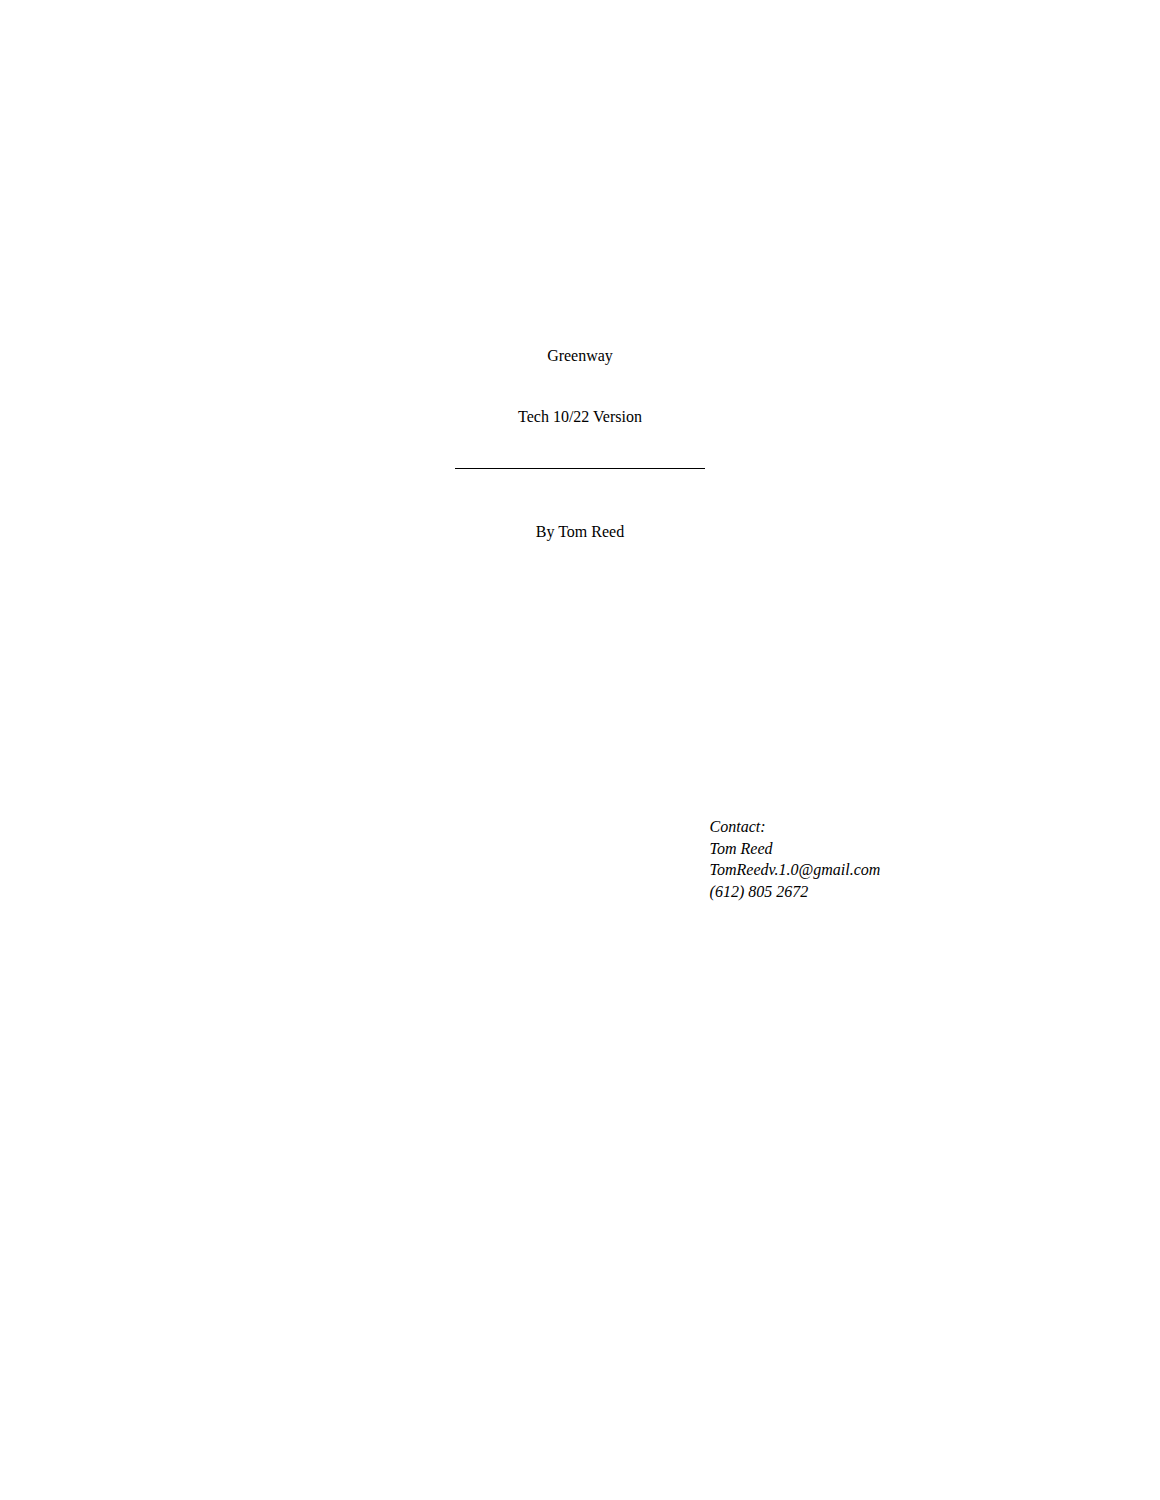Greenway
Tech 10/22 Version
By Tom Reed
Contact:
Tom Reed
TomReedv.1.0@gmail.com
(612) 805 2672